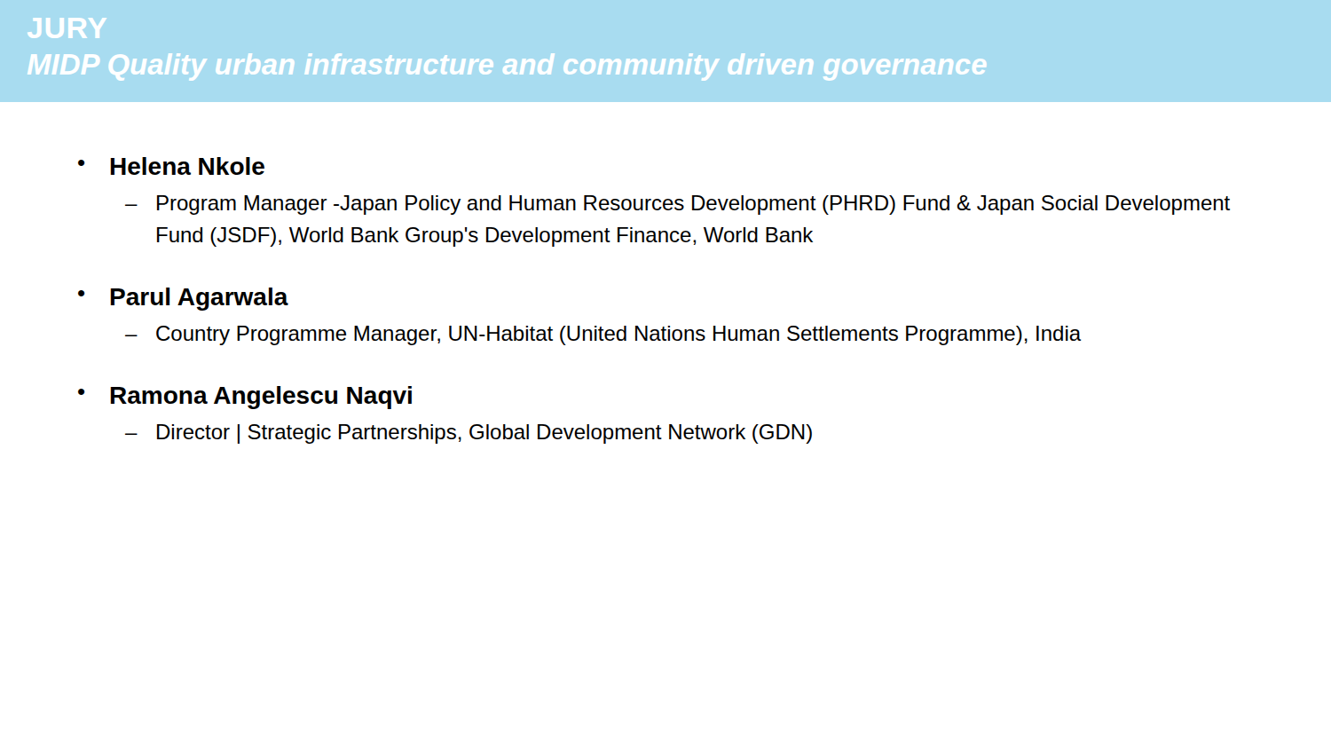JURY
MIDP Quality urban infrastructure and community driven governance
Helena Nkole
Program Manager -Japan Policy and Human Resources Development (PHRD) Fund & Japan Social Development Fund (JSDF), World Bank Group's Development Finance, World Bank
Parul Agarwala
Country Programme Manager, UN-Habitat (United Nations Human Settlements Programme), India
Ramona Angelescu Naqvi
Director | Strategic Partnerships, Global Development Network (GDN)